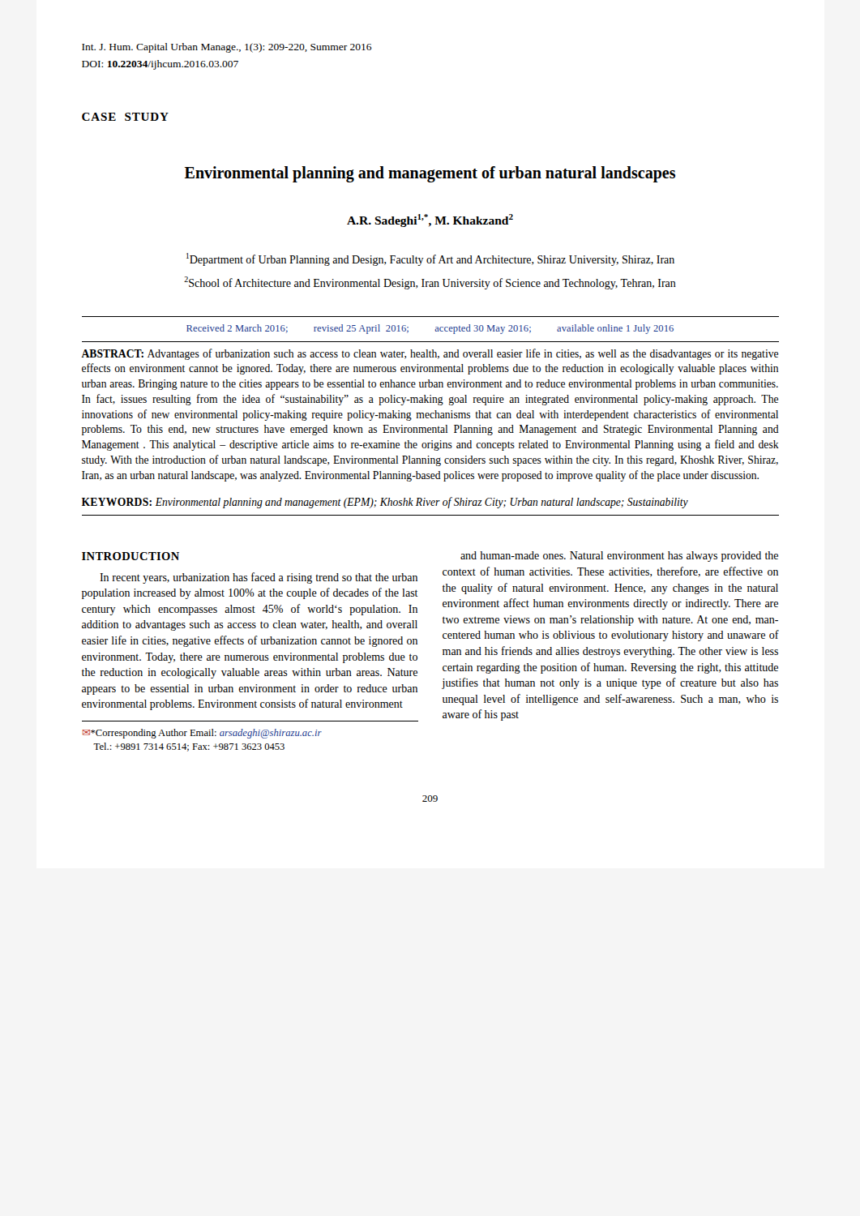Int. J. Hum. Capital Urban Manage., 1(3): 209-220, Summer 2016
DOI: 10.22034/ijhcum.2016.03.007
CASE STUDY
Environmental planning and management of urban natural landscapes
A.R. Sadeghi1,*, M. Khakzand2
1Department of Urban Planning and Design, Faculty of Art and Architecture, Shiraz University, Shiraz, Iran
2School of Architecture and Environmental Design, Iran University of Science and Technology, Tehran, Iran
Received 2 March 2016; revised 25 April 2016; accepted 30 May 2016; available online 1 July 2016
ABSTRACT: Advantages of urbanization such as access to clean water, health, and overall easier life in cities, as well as the disadvantages or its negative effects on environment cannot be ignored. Today, there are numerous environmental problems due to the reduction in ecologically valuable places within urban areas. Bringing nature to the cities appears to be essential to enhance urban environment and to reduce environmental problems in urban communities. In fact, issues resulting from the idea of “sustainability” as a policy-making goal require an integrated environmental policy-making approach. The innovations of new environmental policy-making require policy-making mechanisms that can deal with interdependent characteristics of environmental problems. To this end, new structures have emerged known as Environmental Planning and Management and Strategic Environmental Planning and Management . This analytical – descriptive article aims to re-examine the origins and concepts related to Environmental Planning using a field and desk study. With the introduction of urban natural landscape, Environmental Planning considers such spaces within the city. In this regard, Khoshk River, Shiraz, Iran, as an urban natural landscape, was analyzed. Environmental Planning-based polices were proposed to improve quality of the place under discussion.
KEYWORDS: Environmental planning and management (EPM); Khoshk River of Shiraz City; Urban natural landscape; Sustainability
INTRODUCTION
In recent years, urbanization has faced a rising trend so that the urban population increased by almost 100% at the couple of decades of the last century which encompasses almost 45% of world‘s population. In addition to advantages such as access to clean water, health, and overall easier life in cities, negative effects of urbanization cannot be ignored on environment. Today, there are numerous environmental problems due to the reduction in ecologically valuable areas within urban areas. Nature appears to be essential in urban environment in order to reduce urban environmental problems. Environment consists of natural environment
✉*Corresponding Author Email: arsadeghi@shirazu.ac.ir Tel.: +9891 7314 6514; Fax: +9871 3623 0453
and human-made ones. Natural environment has always provided the context of human activities. These activities, therefore, are effective on the quality of natural environment. Hence, any changes in the natural environment affect human environments directly or indirectly. There are two extreme views on man’s relationship with nature. At one end, man-centered human who is oblivious to evolutionary history and unaware of man and his friends and allies destroys everything. The other view is less certain regarding the position of human. Reversing the right, this attitude justifies that human not only is a unique type of creature but also has unequal level of intelligence and self-awareness. Such a man, who is aware of his past
209